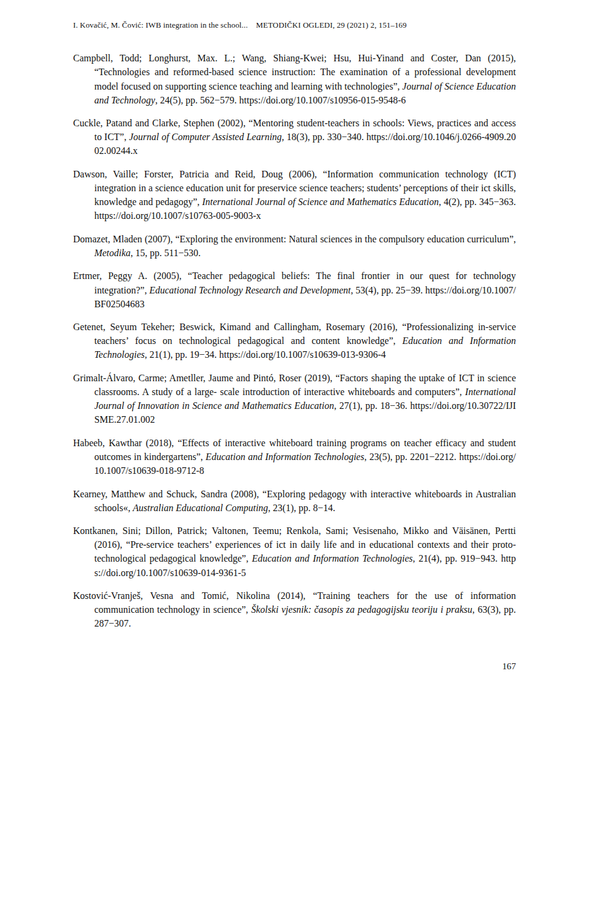I. Kovačić, M. Čović: IWB integration in the school... METODIČKI OGLEDI, 29 (2021) 2, 151–169
Campbell, Todd; Longhurst, Max. L.; Wang, Shiang-Kwei; Hsu, Hui-Yinand and Coster, Dan (2015), “Technologies and reformed-based science instruction: The examination of a professional development model focused on supporting science teaching and learning with technologies”, Journal of Science Education and Technology, 24(5), pp. 562−579. https://doi.org/10.1007/s10956-015-9548-6
Cuckle, Patand and Clarke, Stephen (2002), “Mentoring student-teachers in schools: Views, practices and access to ICT”, Journal of Computer Assisted Learning, 18(3), pp. 330−340. https://doi.org/10.1046/j.0266-4909.2002.00244.x
Dawson, Vaille; Forster, Patricia and Reid, Doug (2006), “Information communication technology (ICT) integration in a science education unit for preservice science teachers; students’ perceptions of their ict skills, knowledge and pedagogy”, International Journal of Science and Mathematics Education, 4(2), pp. 345−363. https://doi.org/10.1007/s10763-005-9003-x
Domazet, Mladen (2007), “Exploring the environment: Natural sciences in the compulsory education curriculum”, Metodika, 15, pp. 511−530.
Ertmer, Peggy A. (2005), “Teacher pedagogical beliefs: The final frontier in our quest for technology integration?”, Educational Technology Research and Development, 53(4), pp. 25−39. https://doi.org/10.1007/BF02504683
Getenet, Seyum Tekeher; Beswick, Kimand and Callingham, Rosemary (2016), “Professionalizing in-service teachers’ focus on technological pedagogical and content knowledge”, Education and Information Technologies, 21(1), pp. 19−34. https://doi.org/10.1007/s10639-013-9306-4
Grimalt-Álvaro, Carme; Ametller, Jaume and Pintó, Roser (2019), “Factors shaping the uptake of ICT in science classrooms. A study of a large- scale introduction of interactive whiteboards and computers”, International Journal of Innovation in Science and Mathematics Education, 27(1), pp. 18−36. https://doi.org/10.30722/IJISME.27.01.002
Habeeb, Kawthar (2018), “Effects of interactive whiteboard training programs on teacher efficacy and student outcomes in kindergartens”, Education and Information Technologies, 23(5), pp. 2201−2212. https://doi.org/10.1007/s10639-018-9712-8
Kearney, Matthew and Schuck, Sandra (2008), “Exploring pedagogy with interactive whiteboards in Australian schools«, Australian Educational Computing, 23(1), pp. 8−14.
Kontkanen, Sini; Dillon, Patrick; Valtonen, Teemu; Renkola, Sami; Vesisenaho, Mikko and Väisänen, Pertti (2016), “Pre-service teachers’ experiences of ict in daily life and in educational contexts and their proto-technological pedagogical knowledge”, Education and Information Technologies, 21(4), pp. 919−943. https://doi.org/10.1007/s10639-014-9361-5
Kostović-Vranješ, Vesna and Tomić, Nikolina (2014), “Training teachers for the use of information communication technology in science”, Školski vjesnik: časopis za pedagogijsku teoriju i praksu, 63(3), pp. 287−307.
167